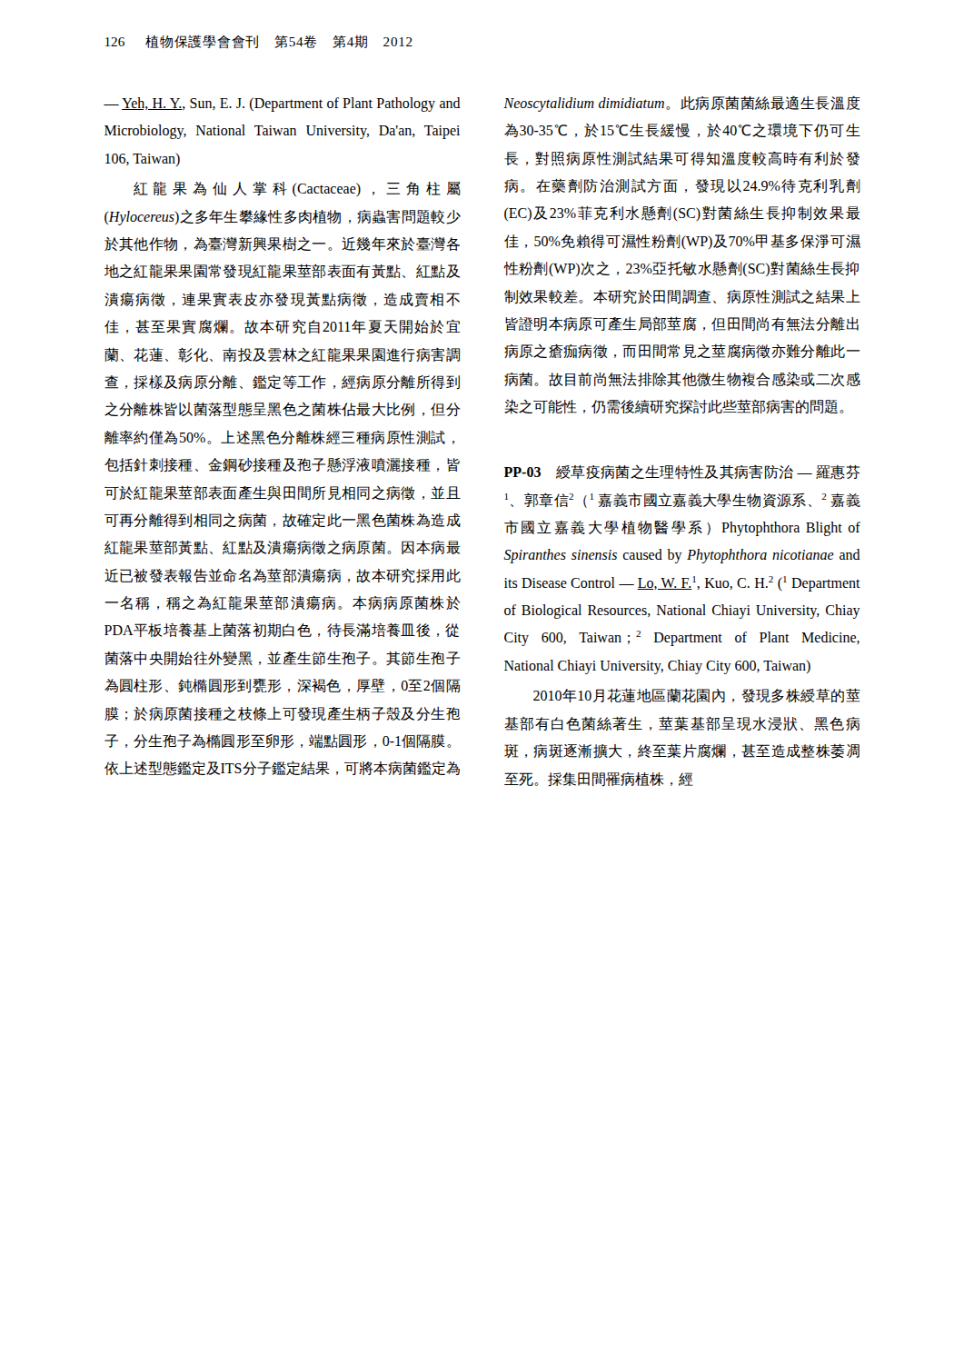126 植物保護學會會刊　第54卷　第4期　2012
— Yeh, H. Y., Sun, E. J. (Department of Plant Pathology and Microbiology, National Taiwan University, Da'an, Taipei 106, Taiwan)
紅龍果為仙人掌科(Cactaceae)，三角柱屬(Hylocereus)之多年生攀緣性多肉植物，病蟲害問題較少於其他作物，為臺灣新興果樹之一。近幾年來於臺灣各地之紅龍果果園常發現紅龍果莖部表面有黃點、紅點及潰瘍病徵，連果實表皮亦發現黃點病徵，造成賣相不佳，甚至果實腐爛。故本研究自2011年夏天開始於宜蘭、花蓮、彰化、南投及雲林之紅龍果果園進行病害調查，採樣及病原分離、鑑定等工作，經病原分離所得到之分離株皆以菌落型態呈黑色之菌株佔最大比例，但分離率約僅為50%。上述黑色分離株經三種病原性測試，包括針刺接種、金鋼砂接種及孢子懸浮液噴灑接種，皆可於紅龍果莖部表面產生與田間所見相同之病徵，並且可再分離得到相同之病菌，故確定此一黑色菌株為造成紅龍果莖部黃點、紅點及潰瘍病徵之病原菌。因本病最近已被發表報告並命名為莖部潰瘍病，故本研究採用此一名稱，稱之為紅龍果莖部潰瘍病。本病病原菌株於PDA平板培養基上菌落初期白色，待長滿培養皿後，從菌落中央開始往外變黑，並產生節生孢子。其節生孢子為圓柱形、鈍橢圓形到甕形，深褐色，厚壁，0至2個隔膜；於病原菌接種之枝條上可發現產生柄子殼及分生孢子，分生孢子為橢圓形至卵形，端點圓形，0-1個隔膜。依上述型態鑑定及ITS分子鑑定結果，可將本病菌鑑定為
Neoscytalidium dimidiatum。此病原菌菌絲最適生長溫度為30-35℃，於15℃生長緩慢，於40℃之環境下仍可生長，對照病原性測試結果可得知溫度較高時有利於發病。在藥劑防治測試方面，發現以24.9%待克利乳劑(EC)及23%菲克利水懸劑(SC)對菌絲生長抑制效果最佳，50%免賴得可濕性粉劑(WP)及70%甲基多保淨可濕性粉劑(WP)次之，23%亞托敏水懸劑(SC)對菌絲生長抑制效果較差。本研究於田間調查、病原性測試之結果上皆證明本病原可產生局部莖腐，但田間尚有無法分離出病原之瘡痂病徵，而田間常見之莖腐病徵亦難分離此一病菌。故目前尚無法排除其他微生物複合感染或二次感染之可能性，仍需後續研究探討此些莖部病害的問題。
PP-03　綬草疫病菌之生理特性及其病害防治 — 羅惠芬1、郭章信2（1 嘉義市國立嘉義大學生物資源系、2 嘉義市國立嘉義大學植物醫學系）Phytophthora Blight of Spiranthes sinensis caused by Phytophthora nicotianae and its Disease Control — Lo, W. F.1, Kuo, C. H.2 (1 Department of Biological Resources, National Chiayi University, Chiay City 600, Taiwan；2 Department of Plant Medicine, National Chiayi University, Chiay City 600, Taiwan)
2010年10月花蓮地區蘭花園內，發現多株綬草的莖基部有白色菌絲著生，莖葉基部呈現水浸狀、黑色病斑，病斑逐漸擴大，終至葉片腐爛，甚至造成整株萎凋至死。採集田間罹病植株，經